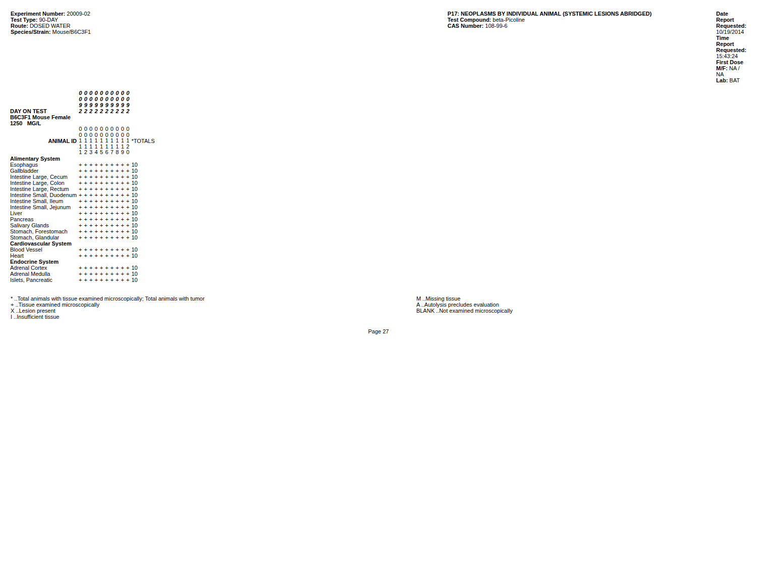| Experiment Number: 20009-02 Test Type: 90-DAY Route: DOSED WATER Species/Strain: Mouse/B6C3F1 | P17: NEOPLASMS BY INDIVIDUAL ANIMAL (SYSTEMIC LESIONS ABRIDGED) Test Compound: beta-Picoline CAS Number: 108-99-6 | Date Report Requested: 10/19/2014 Time Report Requested: 15:43:24 First Dose M/F: NA / NA Lab: BAT |
| DAY ON TEST | 0 0 9 2 | 0 0 9 2 | 0 0 9 2 | 0 0 9 2 | 0 0 9 2 | 0 0 9 2 | 0 0 9 2 | 0 0 9 2 | 0 0 9 2 | 0 0 9 2 | |
| B6C3F1 Mouse Female 1250 MG/L | | |
| ANIMAL ID | 0 0 1 1 1 | 0 0 1 1 2 | 0 0 1 1 3 | 0 0 1 1 4 | 0 0 1 1 5 | 0 0 1 1 6 | 0 0 1 1 7 | 0 0 1 1 8 | 0 0 1 1 9 | 0 0 1 2 0 | *TOTALS |
| Alimentary System |
| Esophagus | + | + | + | + | + | + | + | + | + | + | 10 |
| Gallbladder | + | + | + | + | + | + | + | + | + | + | 10 |
| Intestine Large, Cecum | + | + | + | + | + | + | + | + | + | + | 10 |
| Intestine Large, Colon | + | + | + | + | + | + | + | + | + | + | 10 |
| Intestine Large, Rectum | + | + | + | + | + | + | + | + | + | + | 10 |
| Intestine Small, Duodenum | + | + | + | + | + | + | + | + | + | + | 10 |
| Intestine Small, Ileum | + | + | + | + | + | + | + | + | + | + | 10 |
| Intestine Small, Jejunum | + | + | + | + | + | + | + | + | + | + | 10 |
| Liver | + | + | + | + | + | + | + | + | + | + | 10 |
| Pancreas | + | + | + | + | + | + | + | + | + | + | 10 |
| Salivary Glands | + | + | + | + | + | + | + | + | + | + | 10 |
| Stomach, Forestomach | + | + | + | + | + | + | + | + | + | + | 10 |
| Stomach, Glandular | + | + | + | + | + | + | + | + | + | + | 10 |
| Cardiovascular System |
| Blood Vessel | + | + | + | + | + | + | + | + | + | + | 10 |
| Heart | + | + | + | + | + | + | + | + | + | + | 10 |
| Endocrine System |
| Adrenal Cortex | + | + | + | + | + | + | + | + | + | + | 10 |
| Adrenal Medulla | + | + | + | + | + | + | + | + | + | + | 10 |
| Islets, Pancreatic | + | + | + | + | + | + | + | + | + | + | 10 |
| * ..Total animals with tissue examined microscopically; Total animals with tumor + ..Tissue examined microscopically X ..Lesion present I ..Insufficient tissue | M ..Missing tissue A ..Autolysis precludes evaluation BLANK ..Not examined microscopically |
Page 27